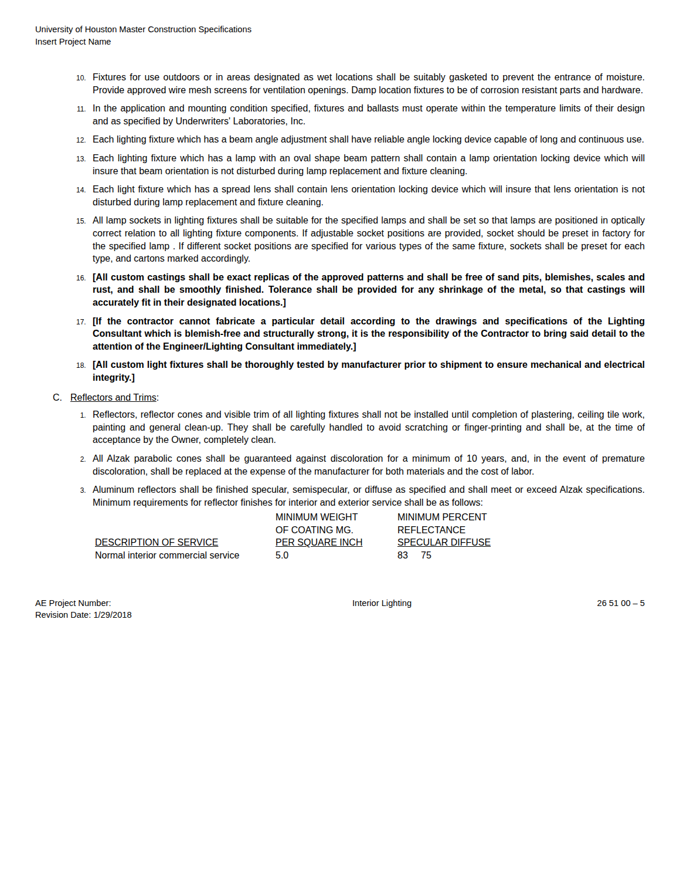University of Houston Master Construction Specifications
Insert Project Name
Fixtures for use outdoors or in areas designated as wet locations shall be suitably gasketed to prevent the entrance of moisture. Provide approved wire mesh screens for ventilation openings. Damp location fixtures to be of corrosion resistant parts and hardware.
In the application and mounting condition specified, fixtures and ballasts must operate within the temperature limits of their design and as specified by Underwriters' Laboratories, Inc.
Each lighting fixture which has a beam angle adjustment shall have reliable angle locking device capable of long and continuous use.
Each lighting fixture which has a lamp with an oval shape beam pattern shall contain a lamp orientation locking device which will insure that beam orientation is not disturbed during lamp replacement and fixture cleaning.
Each light fixture which has a spread lens shall contain lens orientation locking device which will insure that lens orientation is not disturbed during lamp replacement and fixture cleaning.
All lamp sockets in lighting fixtures shall be suitable for the specified lamps and shall be set so that lamps are positioned in optically correct relation to all lighting fixture components. If adjustable socket positions are provided, socket should be preset in factory for the specified lamp . If different socket positions are specified for various types of the same fixture, sockets shall be preset for each type, and cartons marked accordingly.
[All custom castings shall be exact replicas of the approved patterns and shall be free of sand pits, blemishes, scales and rust, and shall be smoothly finished. Tolerance shall be provided for any shrinkage of the metal, so that castings will accurately fit in their designated locations.]
[If the contractor cannot fabricate a particular detail according to the drawings and specifications of the Lighting Consultant which is blemish-free and structurally strong, it is the responsibility of the Contractor to bring said detail to the attention of the Engineer/Lighting Consultant immediately.]
[All custom light fixtures shall be thoroughly tested by manufacturer prior to shipment to ensure mechanical and electrical integrity.]
C. Reflectors and Trims:
Reflectors, reflector cones and visible trim of all lighting fixtures shall not be installed until completion of plastering, ceiling tile work, painting and general clean-up. They shall be carefully handled to avoid scratching or finger-printing and shall be, at the time of acceptance by the Owner, completely clean.
All Alzak parabolic cones shall be guaranteed against discoloration for a minimum of 10 years, and, in the event of premature discoloration, shall be replaced at the expense of the manufacturer for both materials and the cost of labor.
Aluminum reflectors shall be finished specular, semispecular, or diffuse as specified and shall meet or exceed Alzak specifications. Minimum requirements for reflector finishes for interior and exterior service shall be as follows:
| | MINIMUM WEIGHT | MINIMUM PERCENT |
| | OF COATING MG. | REFLECTANCE |
| DESCRIPTION OF SERVICE | PER SQUARE INCH | SPECULAR DIFFUSE |
| Normal interior commercial service | 5.0 | 83 75 |
AE Project Number:
Revision Date: 1/29/2018
Interior Lighting
26 51 00 – 5